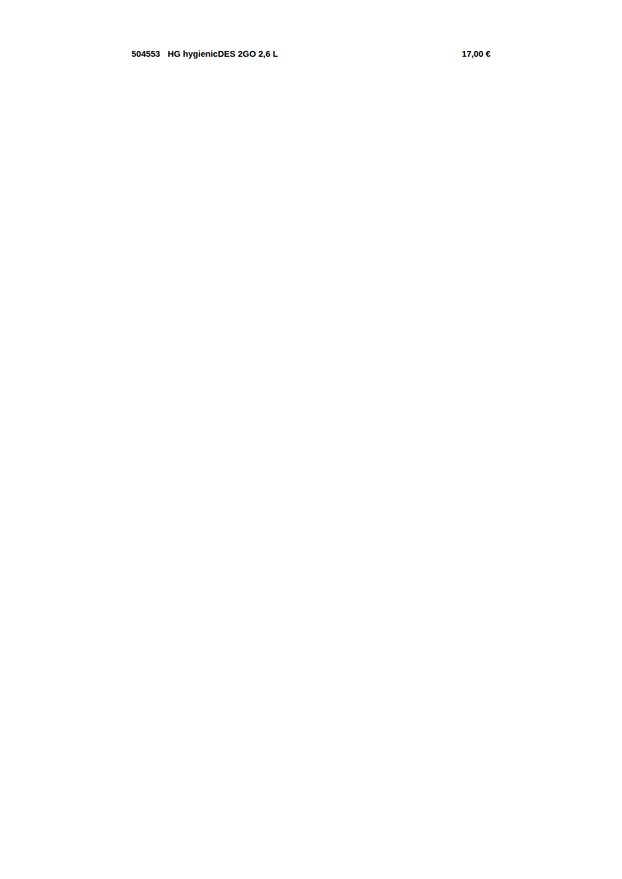| 504553 | HG hygienicDES 2GO 2,6 L | 17,00 € |